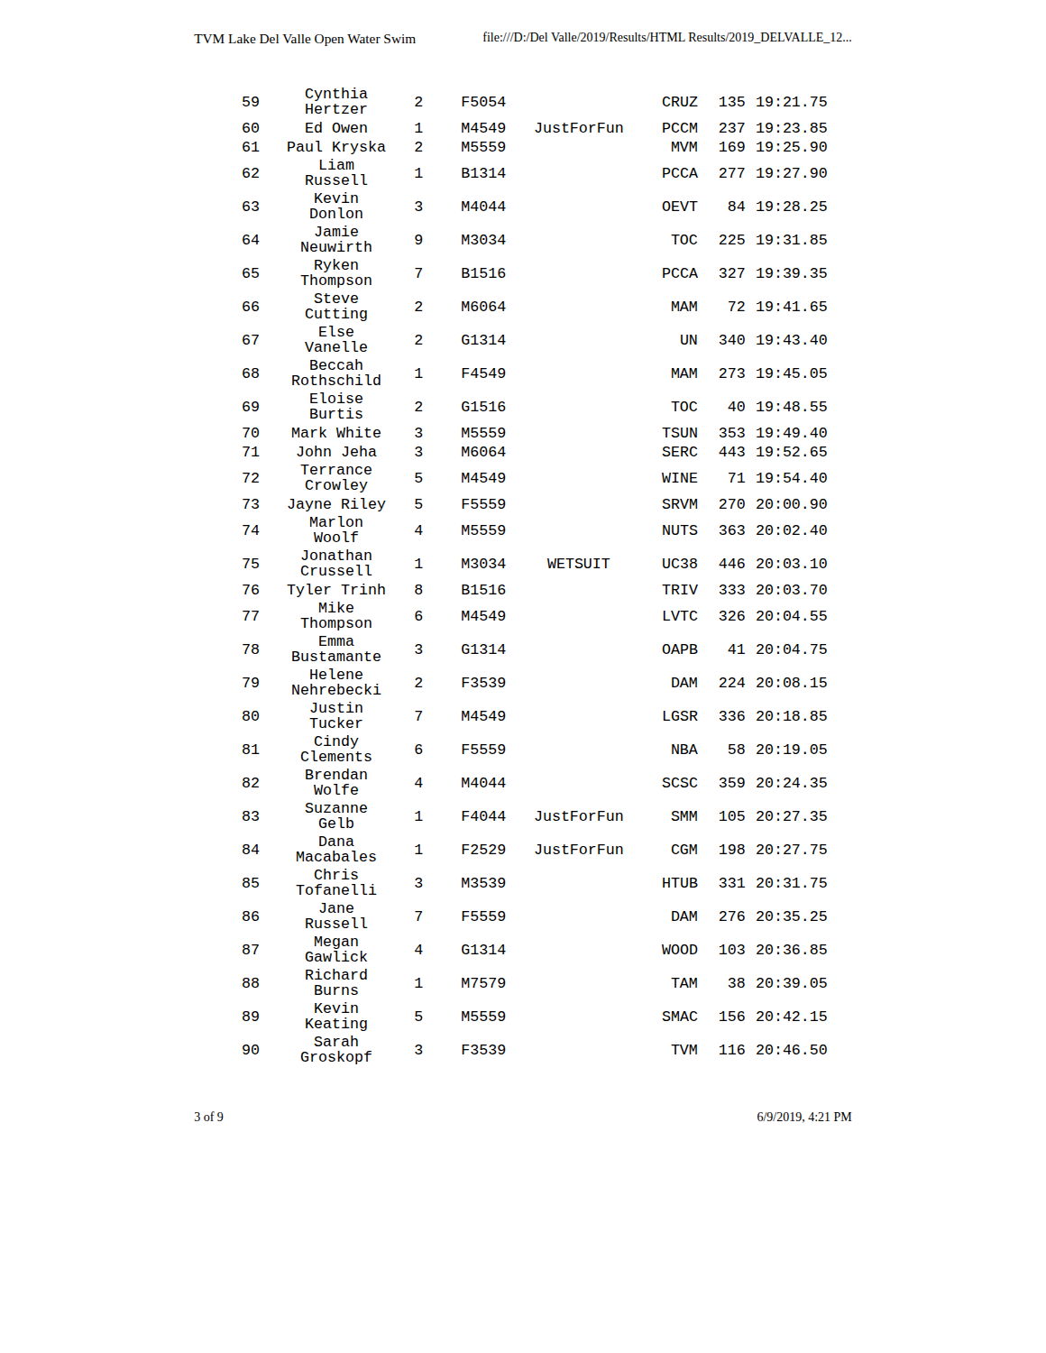TVM Lake Del Valle Open Water Swim
file:///D:/Del Valle/2019/Results/HTML Results/2019_DELVALLE_12...
| 59 | Cynthia Hertzer | 2 | F5054 | | CRUZ | 135 | 19:21.75 |
| 60 | Ed Owen | 1 | M4549 | JustForFun | PCCM | 237 | 19:23.85 |
| 61 | Paul Kryska | 2 | M5559 | | MVM | 169 | 19:25.90 |
| 62 | Liam Russell | 1 | B1314 | | PCCA | 277 | 19:27.90 |
| 63 | Kevin Donlon | 3 | M4044 | | OEVT | 84 | 19:28.25 |
| 64 | Jamie Neuwirth | 9 | M3034 | | TOC | 225 | 19:31.85 |
| 65 | Ryken Thompson | 7 | B1516 | | PCCA | 327 | 19:39.35 |
| 66 | Steve Cutting | 2 | M6064 | | MAM | 72 | 19:41.65 |
| 67 | Else Vanelle | 2 | G1314 | | UN | 340 | 19:43.40 |
| 68 | Beccah Rothschild | 1 | F4549 | | MAM | 273 | 19:45.05 |
| 69 | Eloise Burtis | 2 | G1516 | | TOC | 40 | 19:48.55 |
| 70 | Mark White | 3 | M5559 | | TSUN | 353 | 19:49.40 |
| 71 | John Jeha | 3 | M6064 | | SERC | 443 | 19:52.65 |
| 72 | Terrance Crowley | 5 | M4549 | | WINE | 71 | 19:54.40 |
| 73 | Jayne Riley | 5 | F5559 | | SRVM | 270 | 20:00.90 |
| 74 | Marlon Woolf | 4 | M5559 | | NUTS | 363 | 20:02.40 |
| 75 | Jonathan Crussell | 1 | M3034 | WETSUIT | UC38 | 446 | 20:03.10 |
| 76 | Tyler Trinh | 8 | B1516 | | TRIV | 333 | 20:03.70 |
| 77 | Mike Thompson | 6 | M4549 | | LVTC | 326 | 20:04.55 |
| 78 | Emma Bustamante | 3 | G1314 | | OAPB | 41 | 20:04.75 |
| 79 | Helene Nehrebecki | 2 | F3539 | | DAM | 224 | 20:08.15 |
| 80 | Justin Tucker | 7 | M4549 | | LGSR | 336 | 20:18.85 |
| 81 | Cindy Clements | 6 | F5559 | | NBA | 58 | 20:19.05 |
| 82 | Brendan Wolfe | 4 | M4044 | | SCSC | 359 | 20:24.35 |
| 83 | Suzanne Gelb | 1 | F4044 | JustForFun | SMM | 105 | 20:27.35 |
| 84 | Dana Macabales | 1 | F2529 | JustForFun | CGM | 198 | 20:27.75 |
| 85 | Chris Tofanelli | 3 | M3539 | | HTUB | 331 | 20:31.75 |
| 86 | Jane Russell | 7 | F5559 | | DAM | 276 | 20:35.25 |
| 87 | Megan Gawlick | 4 | G1314 | | WOOD | 103 | 20:36.85 |
| 88 | Richard Burns | 1 | M7579 | | TAM | 38 | 20:39.05 |
| 89 | Kevin Keating | 5 | M5559 | | SMAC | 156 | 20:42.15 |
| 90 | Sarah Groskopf | 3 | F3539 | | TVM | 116 | 20:46.50 |
3 of 9
6/9/2019, 4:21 PM